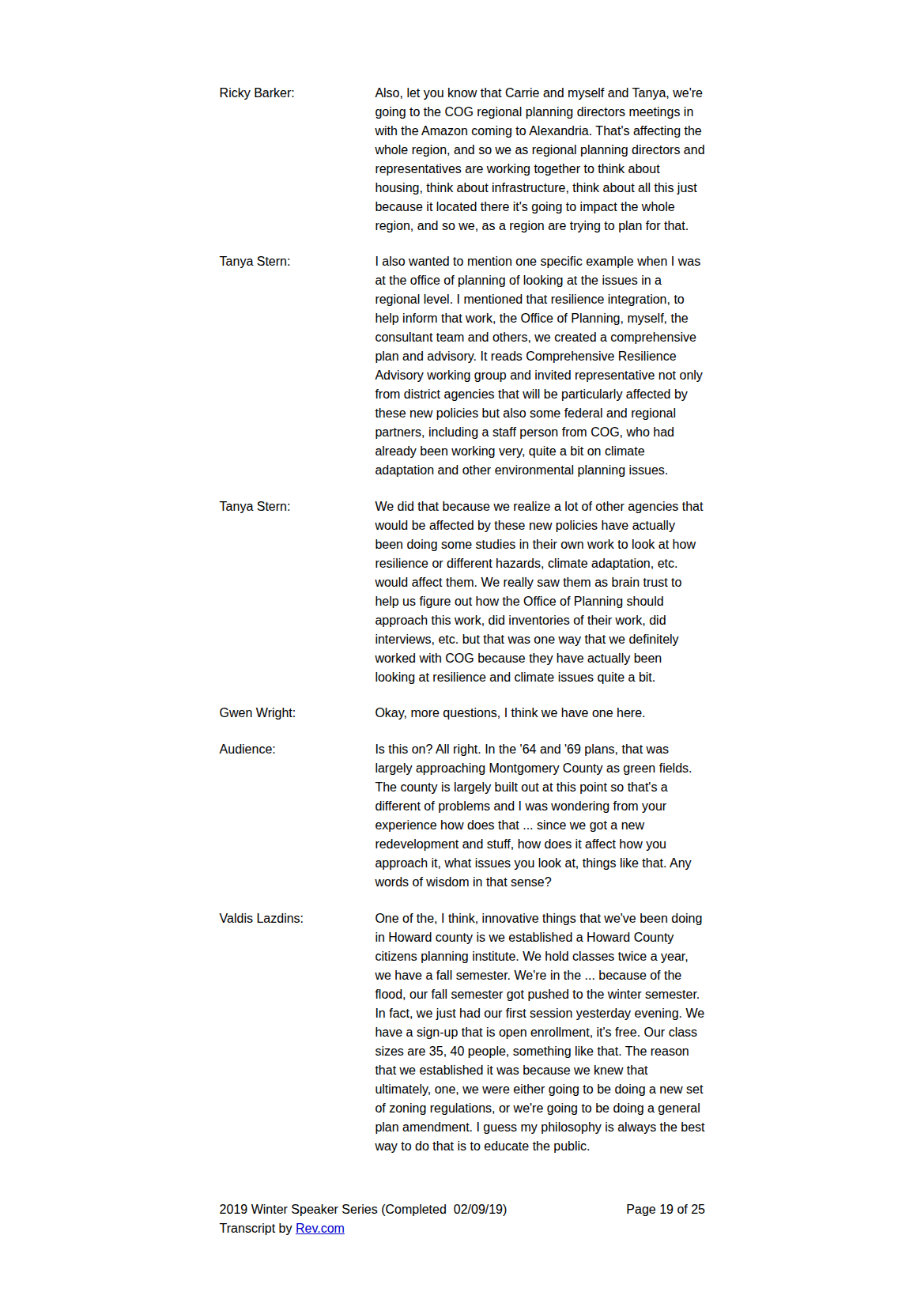Ricky Barker:
Also, let you know that Carrie and myself and Tanya, we're going to the COG regional planning directors meetings in with the Amazon coming to Alexandria. That's affecting the whole region, and so we as regional planning directors and representatives are working together to think about housing, think about infrastructure, think about all this just because it located there it's going to impact the whole region, and so we, as a region are trying to plan for that.
Tanya Stern:
I also wanted to mention one specific example when I was at the office of planning of looking at the issues in a regional level. I mentioned that resilience integration, to help inform that work, the Office of Planning, myself, the consultant team and others, we created a comprehensive plan and advisory. It reads Comprehensive Resilience Advisory working group and invited representative not only from district agencies that will be particularly affected by these new policies but also some federal and regional partners, including a staff person from COG, who had already been working very, quite a bit on climate adaptation and other environmental planning issues.
Tanya Stern:
We did that because we realize a lot of other agencies that would be affected by these new policies have actually been doing some studies in their own work to look at how resilience or different hazards, climate adaptation, etc. would affect them. We really saw them as brain trust to help us figure out how the Office of Planning should approach this work, did inventories of their work, did interviews, etc. but that was one way that we definitely worked with COG because they have actually been looking at resilience and climate issues quite a bit.
Gwen Wright:
Okay, more questions, I think we have one here.
Audience:
Is this on? All right. In the '64 and '69 plans, that was largely approaching Montgomery County as green fields. The county is largely built out at this point so that's a different of problems and I was wondering from your experience how does that ... since we got a new redevelopment and stuff, how does it affect how you approach it, what issues you look at, things like that. Any words of wisdom in that sense?
Valdis Lazdins:
One of the, I think, innovative things that we've been doing in Howard county is we established a Howard County citizens planning institute. We hold classes twice a year, we have a fall semester. We're in the ... because of the flood, our fall semester got pushed to the winter semester. In fact, we just had our first session yesterday evening. We have a sign-up that is open enrollment, it's free. Our class sizes are 35, 40 people, something like that. The reason that we established it was because we knew that ultimately, one, we were either going to be doing a new set of zoning regulations, or we're going to be doing a general plan amendment. I guess my philosophy is always the best way to do that is to educate the public.
2019 Winter Speaker Series (Completed 02/09/19)
Transcript by Rev.com
Page 19 of 25